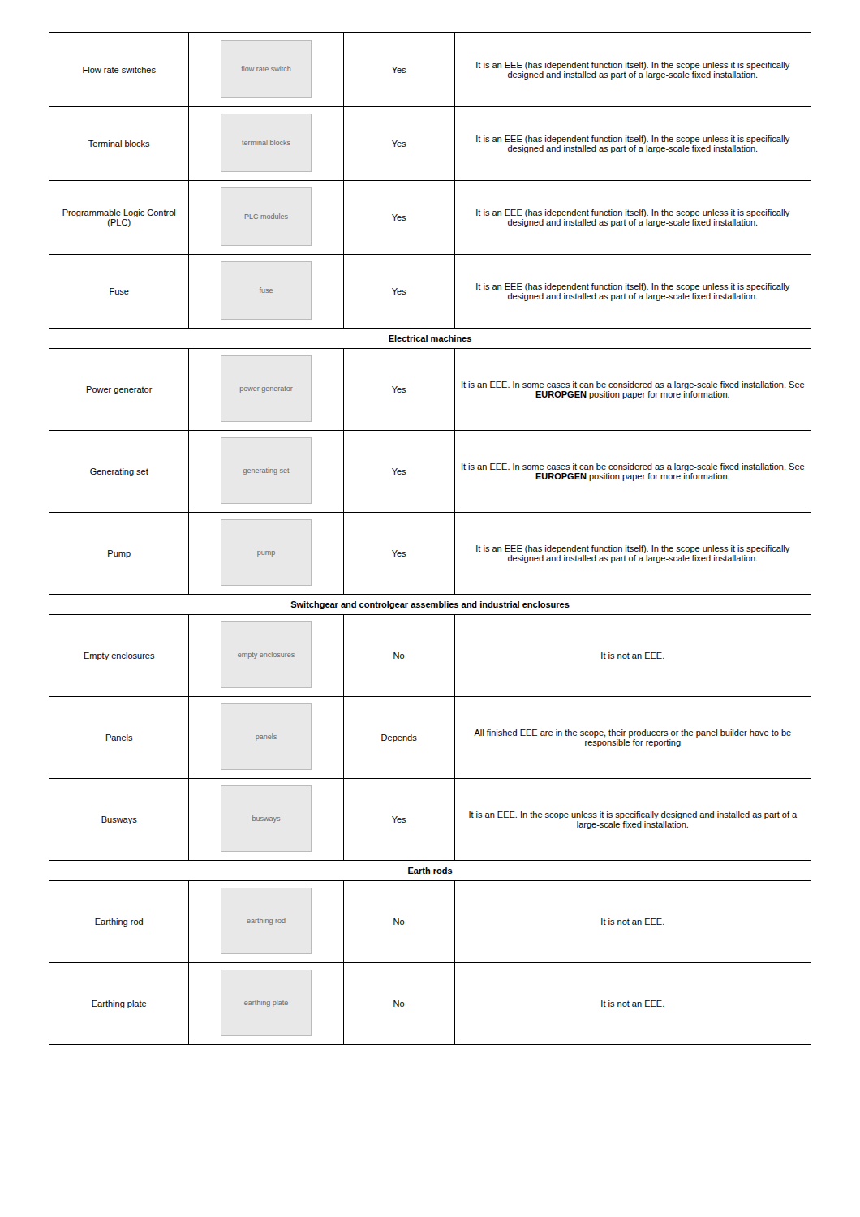| Flow rate switches | flow rate switch | Yes | It is an EEE (has idependent function itself). In the scope unless it is specifically designed and installed as part of a large-scale fixed installation. |
| Terminal blocks | terminal blocks | Yes | It is an EEE (has idependent function itself). In the scope unless it is specifically designed and installed as part of a large-scale fixed installation. |
| Programmable Logic Control (PLC) | PLC modules | Yes | It is an EEE (has idependent function itself). In the scope unless it is specifically designed and installed as part of a large-scale fixed installation. |
| Fuse | fuse | Yes | It is an EEE (has idependent function itself). In the scope unless it is specifically designed and installed as part of a large-scale fixed installation. |
| Electrical machines |
| Power generator | power generator | Yes | It is an EEE. In some cases it can be considered as a large-scale fixed installation. See EUROPGEN position paper for more information. |
| Generating set | generating set | Yes | It is an EEE. In some cases it can be considered as a large-scale fixed installation. See EUROPGEN position paper for more information. |
| Pump | pump | Yes | It is an EEE (has idependent function itself). In the scope unless it is specifically designed and installed as part of a large-scale fixed installation. |
| Switchgear and controlgear assemblies and industrial enclosures |
| Empty enclosures | empty enclosures | No | It is not an EEE. |
| Panels | panels | Depends | All finished EEE are in the scope, their producers or the panel builder have to be responsible for reporting |
| Busways | busways | Yes | It is an EEE. In the scope unless it is specifically designed and installed as part of a large-scale fixed installation. |
| Earth rods |
| Earthing rod | earthing rod | No | It is not an EEE. |
| Earthing plate | earthing plate | No | It is not an EEE. |